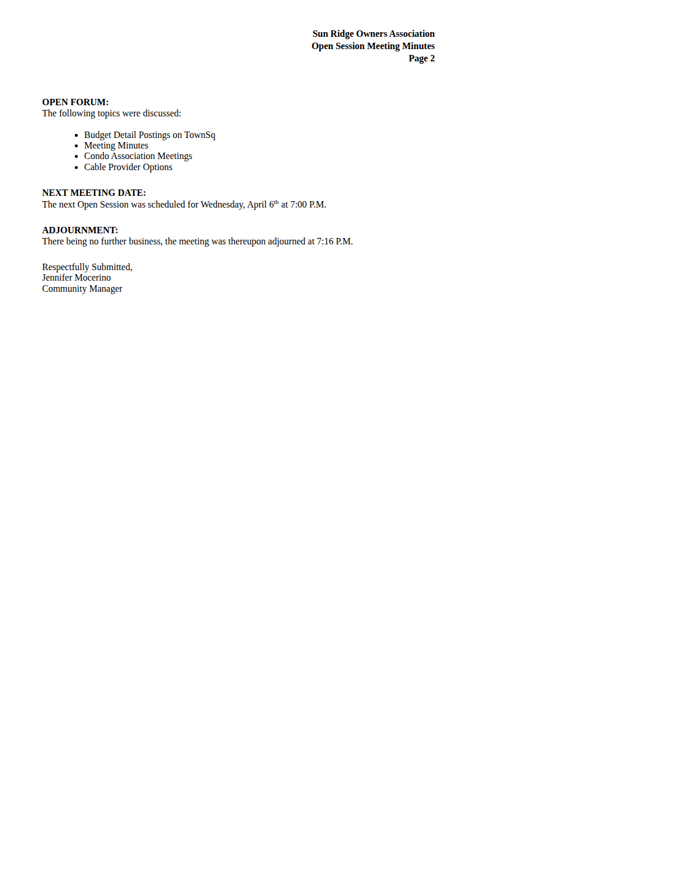Sun Ridge Owners Association
Open Session Meeting Minutes
Page 2
OPEN FORUM:
The following topics were discussed:
Budget Detail Postings on TownSq
Meeting Minutes
Condo Association Meetings
Cable Provider Options
NEXT MEETING DATE:
The next Open Session was scheduled for Wednesday, April 6th at 7:00 P.M.
ADJOURNMENT:
There being no further business, the meeting was thereupon adjourned at 7:16 P.M.
Respectfully Submitted,
Jennifer Mocerino
Community Manager